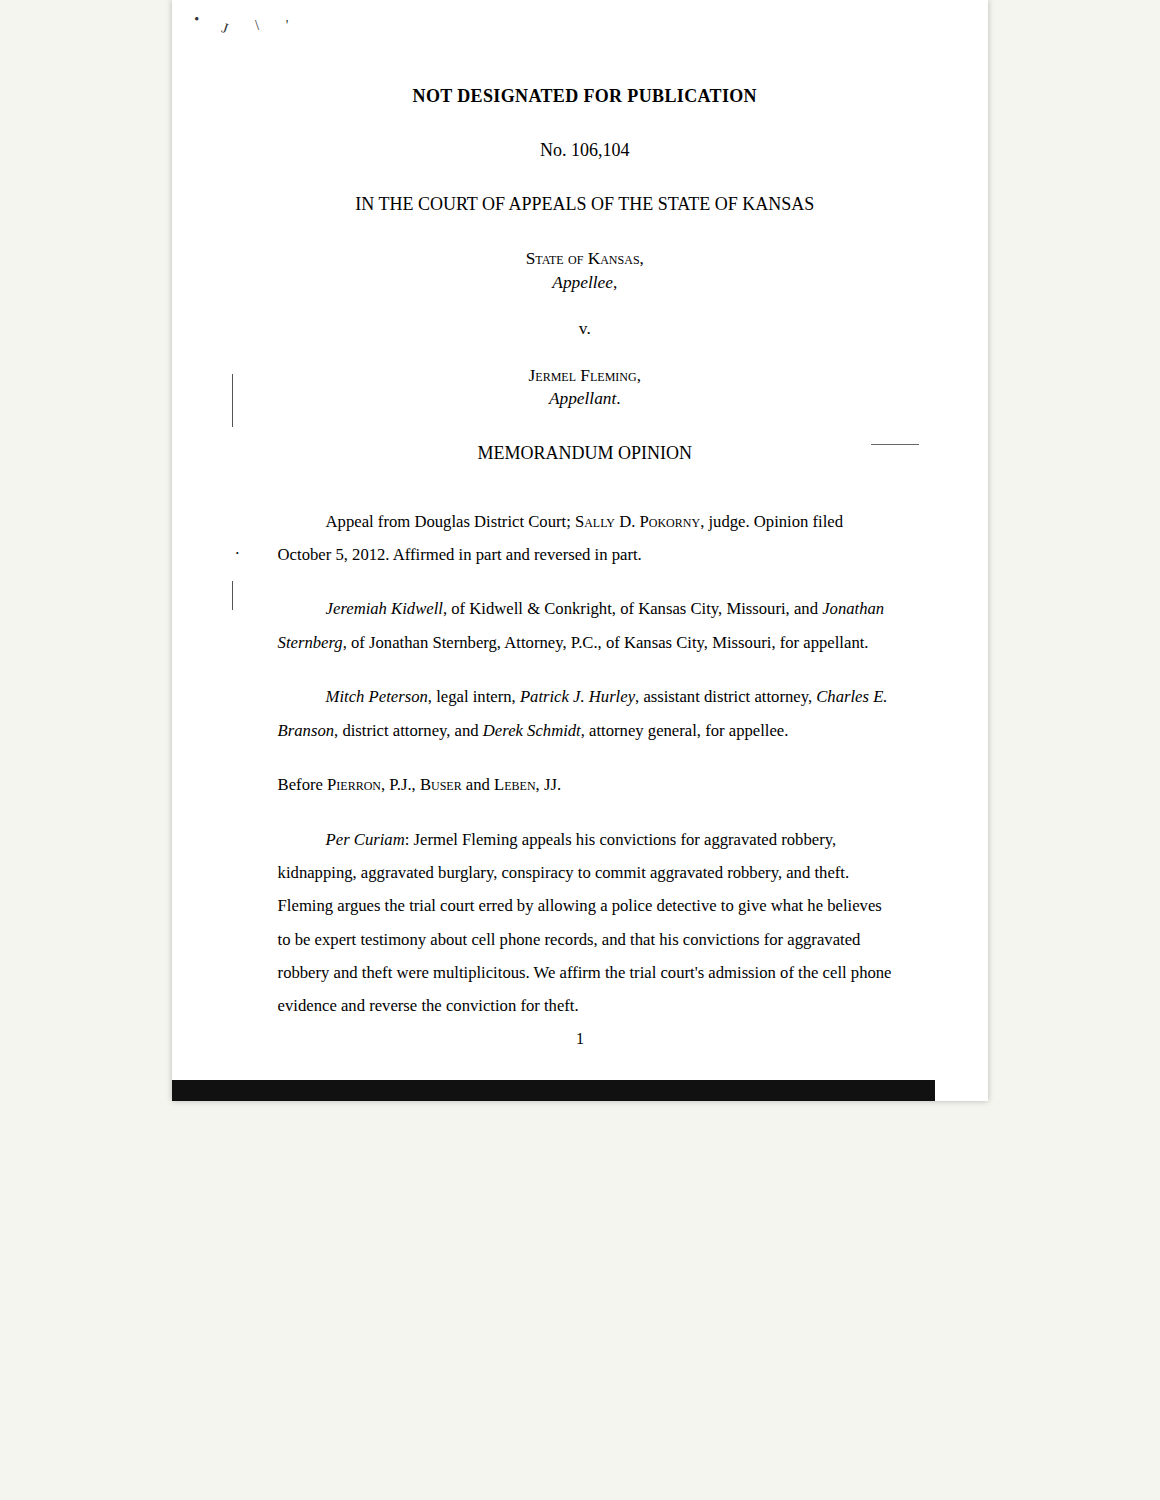• J \ '
.
NOT DESIGNATED FOR PUBLICATION
No. 106,104
IN THE COURT OF APPEALS OF THE STATE OF KANSAS
State of Kansas,
Appellee,
v.
Jermel Fleming,
Appellant.
MEMORANDUM OPINION
Appeal from Douglas District Court; Sally D. Pokorny, judge. Opinion filed October 5, 2012. Affirmed in part and reversed in part.
Jeremiah Kidwell, of Kidwell & Conkright, of Kansas City, Missouri, and Jonathan Sternberg, of Jonathan Sternberg, Attorney, P.C., of Kansas City, Missouri, for appellant.
Mitch Peterson, legal intern, Patrick J. Hurley, assistant district attorney, Charles E. Branson, district attorney, and Derek Schmidt, attorney general, for appellee.
Before Pierron, P.J., Buser and Leben, JJ.
Per Curiam: Jermel Fleming appeals his convictions for aggravated robbery, kidnapping, aggravated burglary, conspiracy to commit aggravated robbery, and theft. Fleming argues the trial court erred by allowing a police detective to give what he believes to be expert testimony about cell phone records, and that his convictions for aggravated robbery and theft were multiplicitous. We affirm the trial court's admission of the cell phone evidence and reverse the conviction for theft.
1